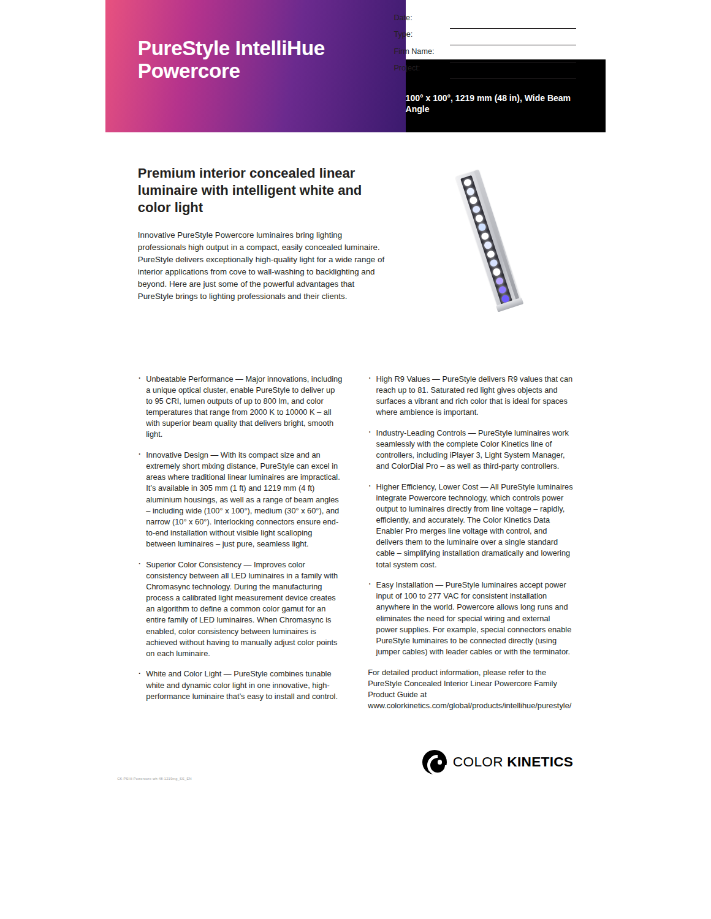PureStyle IntelliHue
Powercore
| Date: | |
| Type: | |
| Firm Name: | |
| Project: | |
100° x 100°, 1219 mm (48 in), Wide Beam Angle
Premium interior concealed linear luminaire with intelligent white and color light
Innovative PureStyle Powercore luminaires bring lighting professionals high output in a compact, easily concealed luminaire. PureStyle delivers exceptionally high-quality light for a wide range of interior applications from cove to wall-washing to backlighting and beyond. Here are just some of the powerful advantages that PureStyle brings to lighting professionals and their clients.
Unbeatable Performance — Major innovations, including a unique optical cluster, enable PureStyle to deliver up to 95 CRI, lumen outputs of up to 800 lm, and color temperatures that range from 2000 K to 10000 K – all with superior beam quality that delivers bright, smooth light.
Innovative Design — With its compact size and an extremely short mixing distance, PureStyle can excel in areas where traditional linear luminaires are impractical. It’s available in 305 mm (1 ft) and 1219 mm (4 ft) aluminium housings, as well as a range of beam angles – including wide (100° x 100°), medium (30° x 60°), and narrow (10° x 60°). Interlocking connectors ensure end-to-end installation without visible light scalloping between luminaires – just pure, seamless light.
Superior Color Consistency — Improves color consistency between all LED luminaires in a family with Chromasync technology. During the manufacturing process a calibrated light measurement device creates an algorithm to define a common color gamut for an entire family of LED luminaires. When Chromasync is enabled, color consistency between luminaires is achieved without having to manually adjust color points on each luminaire.
White and Color Light — PureStyle combines tunable white and dynamic color light in one innovative, high-performance luminaire that’s easy to install and control.
High R9 Values — PureStyle delivers R9 values that can reach up to 81. Saturated red light gives objects and surfaces a vibrant and rich color that is ideal for spaces where ambience is important.
Industry-Leading Controls — PureStyle luminaires work seamlessly with the complete Color Kinetics line of controllers, including iPlayer 3, Light System Manager, and ColorDial Pro – as well as third-party controllers.
Higher Efficiency, Lower Cost — All PureStyle luminaires integrate Powercore technology, which controls power output to luminaires directly from line voltage – rapidly, efficiently, and accurately. The Color Kinetics Data Enabler Pro merges line voltage with control, and delivers them to the luminaire over a single standard cable – simplifying installation dramatically and lowering total system cost.
Easy Installation — PureStyle luminaires accept power input of 100 to 277 VAC for consistent installation anywhere in the world. Powercore allows long runs and eliminates the need for special wiring and external power supplies. For example, special connectors enable PureStyle luminaires to be connected directly (using jumper cables) with leader cables or with the terminator.
For detailed product information, please refer to the PureStyle Concealed Interior Linear Powercore Family Product Guide at www.colorkinetics.com/global/products/intellihue/purestyle/
COLOR KINETICS
CK-PSIH-Powercore-wh-48-1219mg_SS_EN